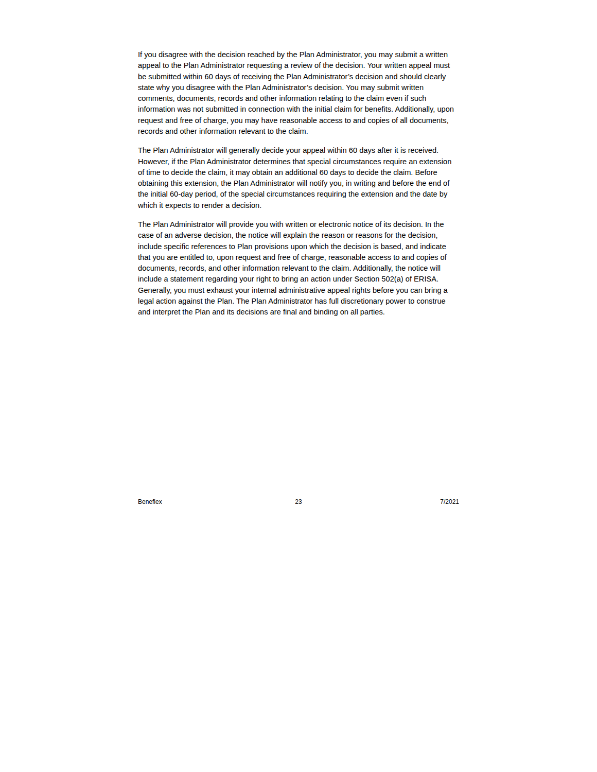If you disagree with the decision reached by the Plan Administrator, you may submit a written appeal to the Plan Administrator requesting a review of the decision. Your written appeal must be submitted within 60 days of receiving the Plan Administrator’s decision and should clearly state why you disagree with the Plan Administrator’s decision. You may submit written comments, documents, records and other information relating to the claim even if such information was not submitted in connection with the initial claim for benefits. Additionally, upon request and free of charge, you may have reasonable access to and copies of all documents, records and other information relevant to the claim.
The Plan Administrator will generally decide your appeal within 60 days after it is received. However, if the Plan Administrator determines that special circumstances require an extension of time to decide the claim, it may obtain an additional 60 days to decide the claim. Before obtaining this extension, the Plan Administrator will notify you, in writing and before the end of the initial 60-day period, of the special circumstances requiring the extension and the date by which it expects to render a decision.
The Plan Administrator will provide you with written or electronic notice of its decision. In the case of an adverse decision, the notice will explain the reason or reasons for the decision, include specific references to Plan provisions upon which the decision is based, and indicate that you are entitled to, upon request and free of charge, reasonable access to and copies of documents, records, and other information relevant to the claim. Additionally, the notice will include a statement regarding your right to bring an action under Section 502(a) of ERISA. Generally, you must exhaust your internal administrative appeal rights before you can bring a legal action against the Plan. The Plan Administrator has full discretionary power to construe and interpret the Plan and its decisions are final and binding on all parties.
Beneflex
23
7/2021